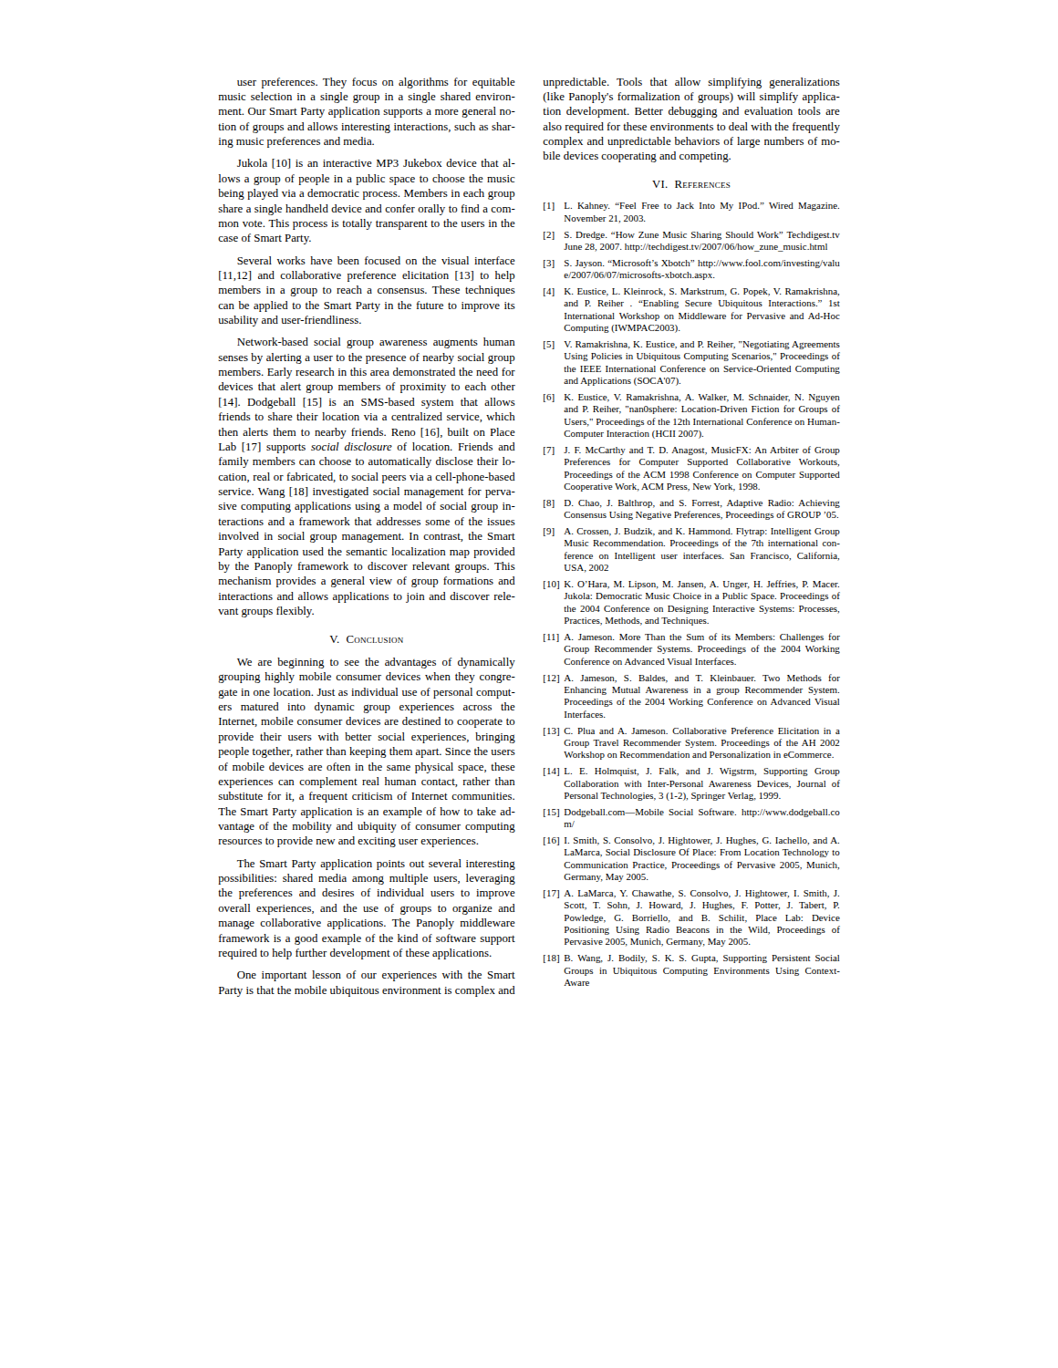user preferences. They focus on algorithms for equitable music selection in a single group in a single shared environment. Our Smart Party application supports a more general notion of groups and allows interesting interactions, such as sharing music preferences and media.
Jukola [10] is an interactive MP3 Jukebox device that allows a group of people in a public space to choose the music being played via a democratic process. Members in each group share a single handheld device and confer orally to find a common vote. This process is totally transparent to the users in the case of Smart Party.
Several works have been focused on the visual interface [11,12] and collaborative preference elicitation [13] to help members in a group to reach a consensus. These techniques can be applied to the Smart Party in the future to improve its usability and user-friendliness.
Network-based social group awareness augments human senses by alerting a user to the presence of nearby social group members. Early research in this area demonstrated the need for devices that alert group members of proximity to each other [14]. Dodgeball [15] is an SMS-based system that allows friends to share their location via a centralized service, which then alerts them to nearby friends. Reno [16], built on Place Lab [17] supports social disclosure of location. Friends and family members can choose to automatically disclose their location, real or fabricated, to social peers via a cell-phone-based service. Wang [18] investigated social management for pervasive computing applications using a model of social group interactions and a framework that addresses some of the issues involved in social group management. In contrast, the Smart Party application used the semantic localization map provided by the Panoply framework to discover relevant groups. This mechanism provides a general view of group formations and interactions and allows applications to join and discover relevant groups flexibly.
V. Conclusion
We are beginning to see the advantages of dynamically grouping highly mobile consumer devices when they congregate in one location. Just as individual use of personal computers matured into dynamic group experiences across the Internet, mobile consumer devices are destined to cooperate to provide their users with better social experiences, bringing people together, rather than keeping them apart. Since the users of mobile devices are often in the same physical space, these experiences can complement real human contact, rather than substitute for it, a frequent criticism of Internet communities. The Smart Party application is an example of how to take advantage of the mobility and ubiquity of consumer computing resources to provide new and exciting user experiences.
The Smart Party application points out several interesting possibilities: shared media among multiple users, leveraging the preferences and desires of individual users to improve overall experiences, and the use of groups to organize and manage collaborative applications. The Panoply middleware framework is a good example of the kind of software support required to help further development of these applications.
One important lesson of our experiences with the Smart Party is that the mobile ubiquitous environment is complex and unpredictable. Tools that allow simplifying generalizations (like Panoply's formalization of groups) will simplify application development. Better debugging and evaluation tools are also required for these environments to deal with the frequently complex and unpredictable behaviors of large numbers of mobile devices cooperating and competing.
VI. References
[1] L. Kahney. “Feel Free to Jack Into My IPod.” Wired Magazine. November 21, 2003.
[2] S. Dredge. “How Zune Music Sharing Should Work” Techdigest.tv June 28, 2007. http://techdigest.tv/2007/06/how_zune_music.html
[3] S. Jayson. “Microsoft’s Xbotch” http://www.fool.com/investing/value/2007/06/07/microsofts-xbotch.aspx.
[4] K. Eustice, L. Kleinrock, S. Markstrum, G. Popek, V. Ramakrishna, and P. Reiher . “Enabling Secure Ubiquitous Interactions.” 1st International Workshop on Middleware for Pervasive and Ad-Hoc Computing (IWMPAC2003).
[5] V. Ramakrishna, K. Eustice, and P. Reiher, "Negotiating Agreements Using Policies in Ubiquitous Computing Scenarios," Proceedings of the IEEE International Conference on Service-Oriented Computing and Applications (SOCA'07).
[6] K. Eustice, V. Ramakrishna, A. Walker, M. Schnaider, N. Nguyen and P. Reiher, "nan0sphere: Location-Driven Fiction for Groups of Users," Proceedings of the 12th International Conference on Human-Computer Interaction (HCII 2007).
[7] J. F. McCarthy and T. D. Anagost, MusicFX: An Arbiter of Group Preferences for Computer Supported Collaborative Workouts, Proceedings of the ACM 1998 Conference on Computer Supported Cooperative Work, ACM Press, New York, 1998.
[8] D. Chao, J. Balthrop, and S. Forrest, Adaptive Radio: Achieving Consensus Using Negative Preferences, Proceedings of GROUP ’05.
[9] A. Crossen, J. Budzik, and K. Hammond. Flytrap: Intelligent Group Music Recommendation. Proceedings of the 7th international conference on Intelligent user interfaces. San Francisco, California, USA, 2002
[10] K. O’Hara, M. Lipson, M. Jansen, A. Unger, H. Jeffries, P. Macer. Jukola: Democratic Music Choice in a Public Space. Proceedings of the 2004 Conference on Designing Interactive Systems: Processes, Practices, Methods, and Techniques.
[11] A. Jameson. More Than the Sum of its Members: Challenges for Group Recommender Systems. Proceedings of the 2004 Working Conference on Advanced Visual Interfaces.
[12] A. Jameson, S. Baldes, and T. Kleinbauer. Two Methods for Enhancing Mutual Awareness in a group Recommender System. Proceedings of the 2004 Working Conference on Advanced Visual Interfaces.
[13] C. Plua and A. Jameson. Collaborative Preference Elicitation in a Group Travel Recommender System. Proceedings of the AH 2002 Workshop on Recommendation and Personalization in eCommerce.
[14] L. E. Holmquist, J. Falk, and J. Wigstrm, Supporting Group Collaboration with Inter-Personal Awareness Devices, Journal of Personal Technologies, 3 (1-2), Springer Verlag, 1999.
[15] Dodgeball.com—Mobile Social Software. http://www.dodgeball.com/
[16] I. Smith, S. Consolvo, J. Hightower, J. Hughes, G. Iachello, and A. LaMarca, Social Disclosure Of Place: From Location Technology to Communication Practice, Proceedings of Pervasive 2005, Munich, Germany, May 2005.
[17] A. LaMarca, Y. Chawathe, S. Consolvo, J. Hightower, I. Smith, J. Scott, T. Sohn, J. Howard, J. Hughes, F. Potter, J. Tabert, P. Powledge, G. Borriello, and B. Schilit, Place Lab: Device Positioning Using Radio Beacons in the Wild, Proceedings of Pervasive 2005, Munich, Germany, May 2005.
[18] B. Wang, J. Bodily, S. K. S. Gupta, Supporting Persistent Social Groups in Ubiquitous Computing Environments Using Context-Aware